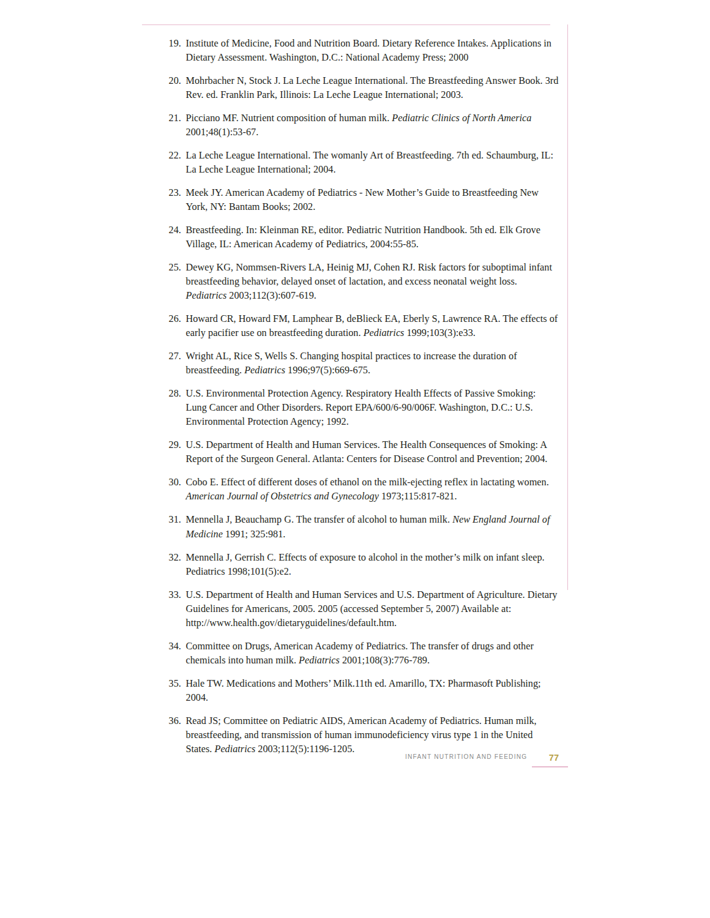Institute of Medicine, Food and Nutrition Board. Dietary Reference Intakes. Applications in Dietary Assessment. Washington, D.C.: National Academy Press; 2000
Mohrbacher N, Stock J. La Leche League International. The Breastfeeding Answer Book. 3rd Rev. ed. Franklin Park, Illinois: La Leche League International; 2003.
Picciano MF. Nutrient composition of human milk. Pediatric Clinics of North America 2001;48(1):53-67.
La Leche League International. The womanly Art of Breastfeeding. 7th ed. Schaumburg, IL: La Leche League International; 2004.
Meek JY. American Academy of Pediatrics - New Mother’s Guide to Breastfeeding New York, NY: Bantam Books; 2002.
Breastfeeding. In: Kleinman RE, editor. Pediatric Nutrition Handbook. 5th ed. Elk Grove Village, IL: American Academy of Pediatrics, 2004:55-85.
Dewey KG, Nommsen-Rivers LA, Heinig MJ, Cohen RJ. Risk factors for suboptimal infant breastfeeding behavior, delayed onset of lactation, and excess neonatal weight loss. Pediatrics 2003;112(3):607-619.
Howard CR, Howard FM, Lamphear B, deBlieck EA, Eberly S, Lawrence RA. The effects of early pacifier use on breastfeeding duration. Pediatrics 1999;103(3):e33.
Wright AL, Rice S, Wells S. Changing hospital practices to increase the duration of breastfeeding. Pediatrics 1996;97(5):669-675.
U.S. Environmental Protection Agency. Respiratory Health Effects of Passive Smoking: Lung Cancer and Other Disorders. Report EPA/600/6-90/006F. Washington, D.C.: U.S. Environmental Protection Agency; 1992.
U.S. Department of Health and Human Services. The Health Consequences of Smoking: A Report of the Surgeon General. Atlanta: Centers for Disease Control and Prevention; 2004.
Cobo E. Effect of different doses of ethanol on the milk-ejecting reflex in lactating women. American Journal of Obstetrics and Gynecology 1973;115:817-821.
Mennella J, Beauchamp G. The transfer of alcohol to human milk. New England Journal of Medicine 1991; 325:981.
Mennella J, Gerrish C. Effects of exposure to alcohol in the mother’s milk on infant sleep. Pediatrics 1998;101(5):e2.
U.S. Department of Health and Human Services and U.S. Department of Agriculture. Dietary Guidelines for Americans, 2005. 2005 (accessed September 5, 2007) Available at: http://www.health.gov/dietaryguidelines/default.htm.
Committee on Drugs, American Academy of Pediatrics. The transfer of drugs and other chemicals into human milk. Pediatrics 2001;108(3):776-789.
Hale TW. Medications and Mothers’ Milk.11th ed. Amarillo, TX: Pharmasoft Publishing; 2004.
Read JS; Committee on Pediatric AIDS, American Academy of Pediatrics. Human milk, breastfeeding, and transmission of human immunodeficiency virus type 1 in the United States. Pediatrics 2003;112(5):1196-1205.
Infant Nutrition and Feeding
77